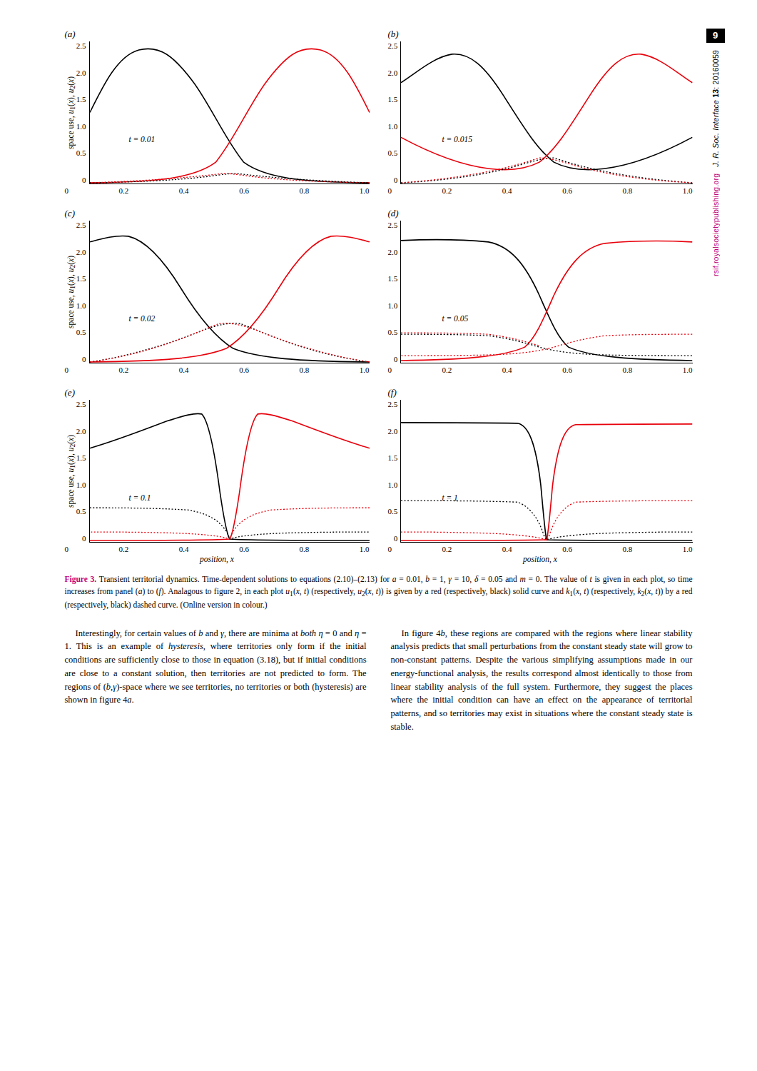9
rsif.royalsocietypublishing.org J. R. Soc. Interface 13: 20160059
(a)
space use, u1(x), u2(x)
2.52.01.51.00.50
t = 0.01
00.20.40.60.81.0
(b)
2.52.01.51.00.50
t = 0.015
00.20.40.60.81.0
(c)
space use, u1(x), u2(x)
2.52.01.51.00.50
t = 0.02
00.20.40.60.81.0
(d)
2.52.01.51.00.50
t = 0.05
00.20.40.60.81.0
(e)
space use, u1(x), u2(x)
2.52.01.51.00.50
t = 0.1
00.20.40.60.81.0
position, x
(f)
2.52.01.51.00.50
t = 1
00.20.40.60.81.0
position, x
Figure 3. Transient territorial dynamics. Time-dependent solutions to equations (2.10)–(2.13) for a = 0.01, b = 1, γ = 10, δ = 0.05 and m = 0. The value of t is given in each plot, so time increases from panel (a) to (f). Analagous to figure 2, in each plot u1(x, t) (respectively, u2(x, t)) is given by a red (respectively, black) solid curve and k1(x, t) (respectively, k2(x, t)) by a red (respectively, black) dashed curve. (Online version in colour.)
Interestingly, for certain values of b and γ, there are minima at both η = 0 and η = 1. This is an example of hysteresis, where territories only form if the initial conditions are sufficiently close to those in equation (3.18), but if initial conditions are close to a constant solution, then territories are not predicted to form. The regions of (b,γ)-space where we see territories, no territories or both (hysteresis) are shown in figure 4a.
In figure 4b, these regions are compared with the regions where linear stability analysis predicts that small perturbations from the constant steady state will grow to non-constant patterns. Despite the various simplifying assumptions made in our energy-functional analysis, the results correspond almost identically to those from linear stability analysis of the full system. Furthermore, they suggest the places where the initial condition can have an effect on the appearance of territorial patterns, and so territories may exist in situations where the constant steady state is stable.